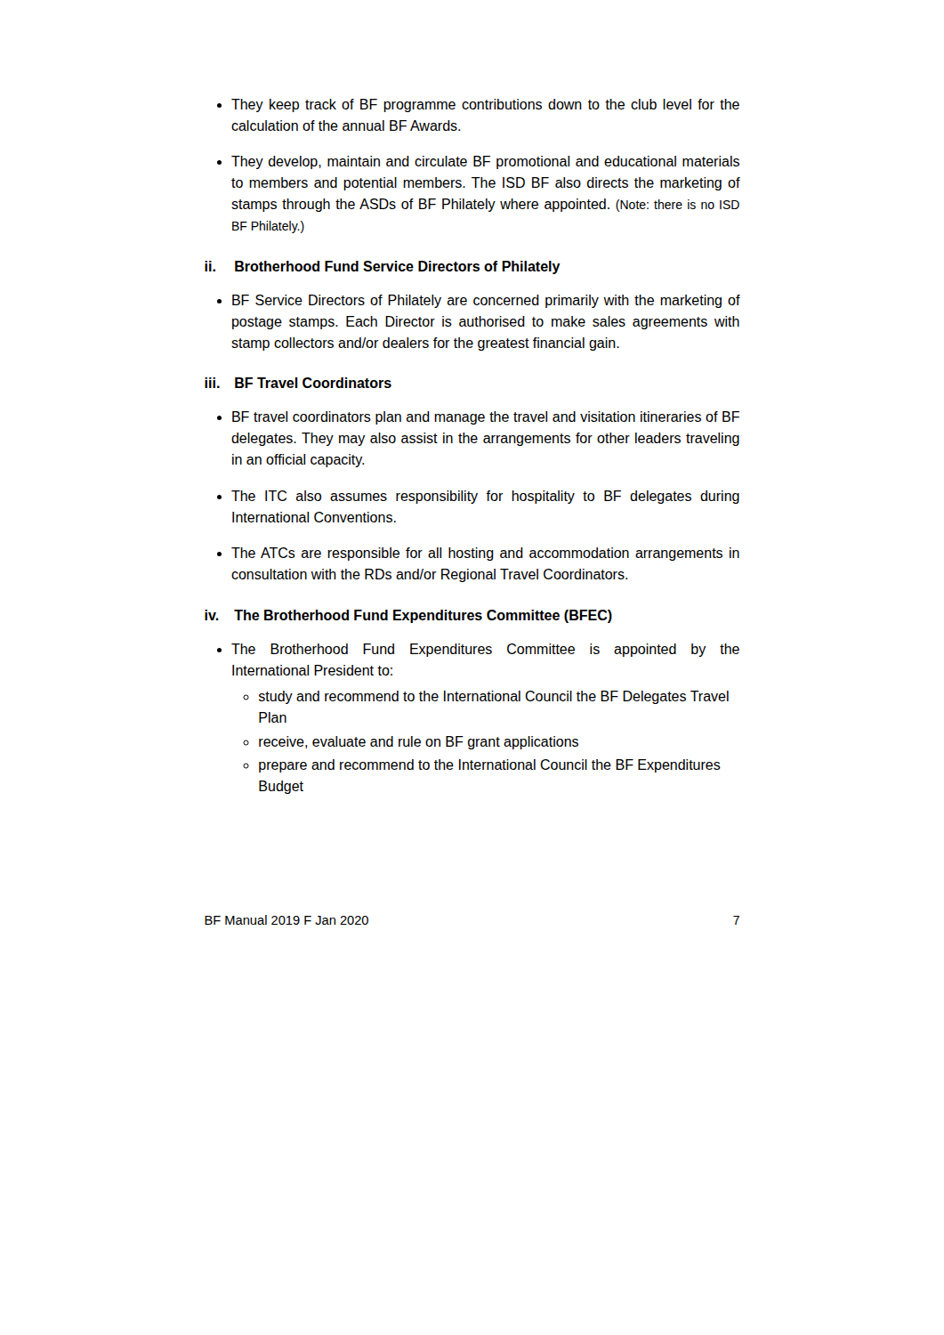They keep track of BF programme contributions down to the club level for the calculation of the annual BF Awards.
They develop, maintain and circulate BF promotional and educational materials to members and potential members. The ISD BF also directs the marketing of stamps through the ASDs of BF Philately where appointed. (Note: there is no ISD BF Philately.)
ii. Brotherhood Fund Service Directors of Philately
BF Service Directors of Philately are concerned primarily with the marketing of postage stamps. Each Director is authorised to make sales agreements with stamp collectors and/or dealers for the greatest financial gain.
iii. BF Travel Coordinators
BF travel coordinators plan and manage the travel and visitation itineraries of BF delegates. They may also assist in the arrangements for other leaders traveling in an official capacity.
The ITC also assumes responsibility for hospitality to BF delegates during International Conventions.
The ATCs are responsible for all hosting and accommodation arrangements in consultation with the RDs and/or Regional Travel Coordinators.
iv. The Brotherhood Fund Expenditures Committee (BFEC)
The Brotherhood Fund Expenditures Committee is appointed by the International President to:
study and recommend to the International Council the BF Delegates Travel Plan
receive, evaluate and rule on BF grant applications
prepare and recommend to the International Council the BF Expenditures Budget
BF Manual 2019 F Jan 2020 7